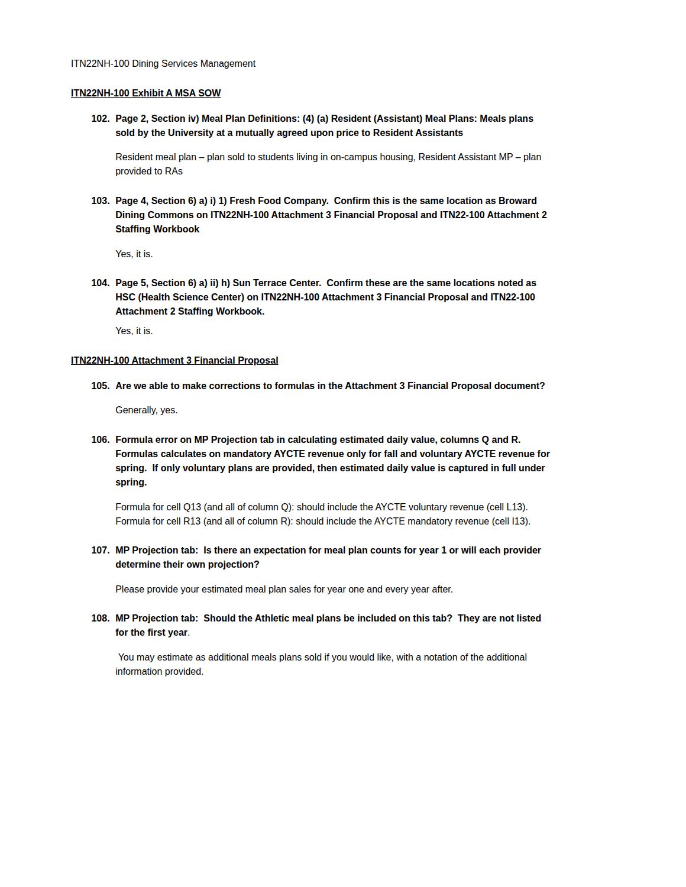ITN22NH-100 Dining Services Management
ITN22NH-100 Exhibit A MSA SOW
102.
Page 2, Section iv) Meal Plan Definitions: (4) (a) Resident (Assistant) Meal Plans: Meals plans sold by the University at a mutually agreed upon price to Resident Assistants
Resident meal plan – plan sold to students living in on-campus housing, Resident Assistant MP – plan provided to RAs
103.
Page 4, Section 6) a) i) 1) Fresh Food Company. Confirm this is the same location as Broward Dining Commons on ITN22NH-100 Attachment 3 Financial Proposal and ITN22-100 Attachment 2 Staffing Workbook
Yes, it is.
104.
Page 5, Section 6) a) ii) h) Sun Terrace Center. Confirm these are the same locations noted as HSC (Health Science Center) on ITN22NH-100 Attachment 3 Financial Proposal and ITN22-100 Attachment 2 Staffing Workbook.
Yes, it is.
ITN22NH-100 Attachment 3 Financial Proposal
105.
Are we able to make corrections to formulas in the Attachment 3 Financial Proposal document?
Generally, yes.
106.
Formula error on MP Projection tab in calculating estimated daily value, columns Q and R. Formulas calculates on mandatory AYCTE revenue only for fall and voluntary AYCTE revenue for spring. If only voluntary plans are provided, then estimated daily value is captured in full under spring.
Formula for cell Q13 (and all of column Q): should include the AYCTE voluntary revenue (cell L13). Formula for cell R13 (and all of column R): should include the AYCTE mandatory revenue (cell I13).
107.
MP Projection tab: Is there an expectation for meal plan counts for year 1 or will each provider determine their own projection?
Please provide your estimated meal plan sales for year one and every year after.
108.
MP Projection tab: Should the Athletic meal plans be included on this tab? They are not listed for the first year.
You may estimate as additional meals plans sold if you would like, with a notation of the additional information provided.